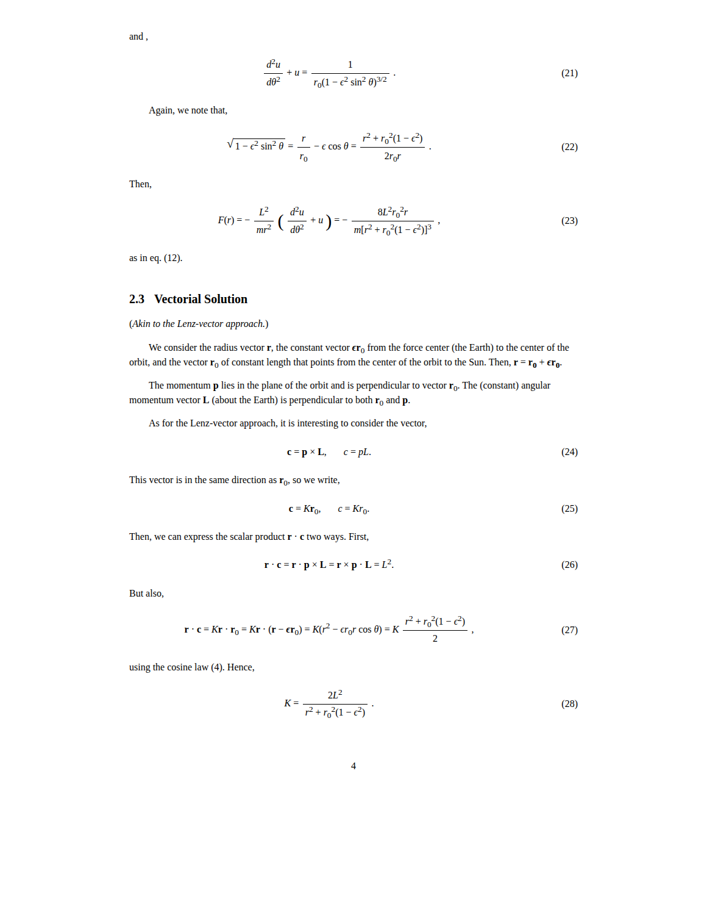and ,
d2u dθ2 + u = 1 r0(1 − ϵ2 sin2 θ)3/2 .
(21)
Again, we note that,
1 − ϵ2 sin2 θ = rr0 − ϵ cos θ = r2 + r02(1 − ϵ2) 2r0r .
(22)
Then,
F(r) = − L2 mr2 ( d2u dθ2 + u ) = − 8L2r02r m[r2 + r02(1 − ϵ2)]3 ,
(23)
as in eq. (12).
2.3 Vectorial Solution
(Akin to the Lenz-vector approach.)
We consider the radius vector r, the constant vector ϵr0 from the force center (the Earth) to the center of the orbit, and the vector r0 of constant length that points from the center of the orbit to the Sun. Then, r = r0 + ϵr0.
The momentum p lies in the plane of the orbit and is perpendicular to vector r0. The (constant) angular momentum vector L (about the Earth) is perpendicular to both r0 and p.
As for the Lenz-vector approach, it is interesting to consider the vector,
c = p × L, c = pL.
(24)
This vector is in the same direction as r0, so we write,
c = Kr0, c = Kr0.
(25)
Then, we can express the scalar product r · c two ways. First,
r · c = r · p × L = r × p · L = L2.
(26)
But also,
r · c = Kr · r0 = Kr · (r − ϵr0) = K(r2 − ϵr0r cos θ) = K r2 + r02(1 − ϵ2) 2 ,
(27)
using the cosine law (4). Hence,
K = 2L2 r2 + r02(1 − ϵ2) .
(28)
4